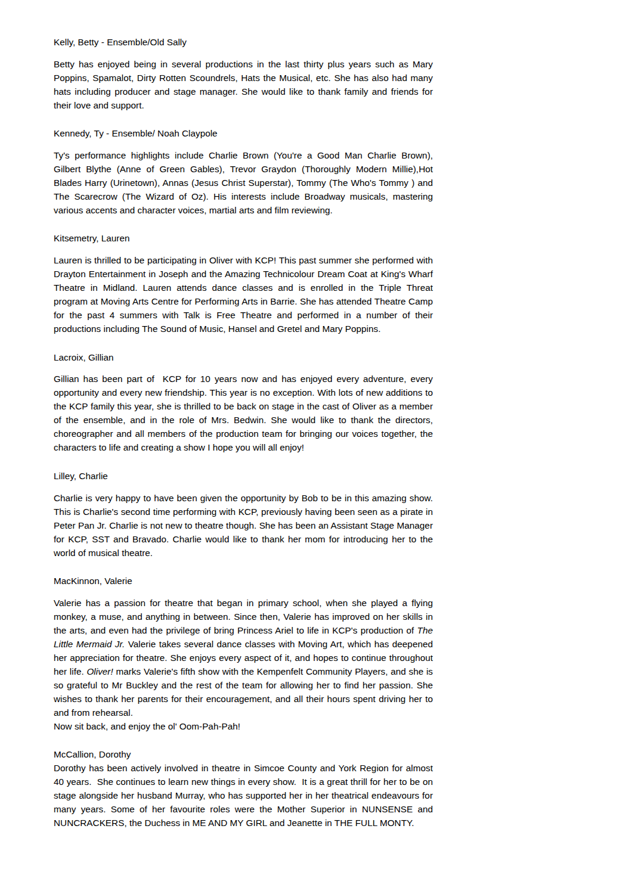Kelly, Betty - Ensemble/Old Sally
Betty has enjoyed being in several productions in the last thirty plus years such as Mary Poppins, Spamalot, Dirty Rotten Scoundrels, Hats the Musical, etc. She has also had many hats including producer and stage manager. She would like to thank family and friends for their love and support.
Kennedy, Ty - Ensemble/ Noah Claypole
Ty's performance highlights include Charlie Brown (You're a Good Man Charlie Brown), Gilbert Blythe (Anne of Green Gables), Trevor Graydon (Thoroughly Modern Millie),Hot Blades Harry (Urinetown), Annas (Jesus Christ Superstar), Tommy (The Who's Tommy ) and The Scarecrow (The Wizard of Oz). His interests include Broadway musicals, mastering various accents and character voices, martial arts and film reviewing.
Kitsemetry, Lauren
Lauren is thrilled to be participating in Oliver with KCP! This past summer she performed with Drayton Entertainment in Joseph and the Amazing Technicolour Dream Coat at King's Wharf Theatre in Midland. Lauren attends dance classes and is enrolled in the Triple Threat program at Moving Arts Centre for Performing Arts in Barrie. She has attended Theatre Camp for the past 4 summers with Talk is Free Theatre and performed in a number of their productions including The Sound of Music, Hansel and Gretel and Mary Poppins.
Lacroix, Gillian
Gillian has been part of KCP for 10 years now and has enjoyed every adventure, every opportunity and every new friendship. This year is no exception. With lots of new additions to the KCP family this year, she is thrilled to be back on stage in the cast of Oliver as a member of the ensemble, and in the role of Mrs. Bedwin. She would like to thank the directors, choreographer and all members of the production team for bringing our voices together, the characters to life and creating a show I hope you will all enjoy!
Lilley, Charlie
Charlie is very happy to have been given the opportunity by Bob to be in this amazing show. This is Charlie's second time performing with KCP, previously having been seen as a pirate in Peter Pan Jr. Charlie is not new to theatre though. She has been an Assistant Stage Manager for KCP, SST and Bravado. Charlie would like to thank her mom for introducing her to the world of musical theatre.
MacKinnon, Valerie
Valerie has a passion for theatre that began in primary school, when she played a flying monkey, a muse, and anything in between. Since then, Valerie has improved on her skills in the arts, and even had the privilege of bring Princess Ariel to life in KCP's production of The Little Mermaid Jr. Valerie takes several dance classes with Moving Art, which has deepened her appreciation for theatre. She enjoys every aspect of it, and hopes to continue throughout her life. Oliver! marks Valerie's fifth show with the Kempenfelt Community Players, and she is so grateful to Mr Buckley and the rest of the team for allowing her to find her passion. She wishes to thank her parents for their encouragement, and all their hours spent driving her to and from rehearsal.
Now sit back, and enjoy the ol' Oom-Pah-Pah!
McCallion, Dorothy
Dorothy has been actively involved in theatre in Simcoe County and York Region for almost 40 years. She continues to learn new things in every show. It is a great thrill for her to be on stage alongside her husband Murray, who has supported her in her theatrical endeavours for many years. Some of her favourite roles were the Mother Superior in NUNSENSE and NUNCRACKERS, the Duchess in ME AND MY GIRL and Jeanette in THE FULL MONTY.